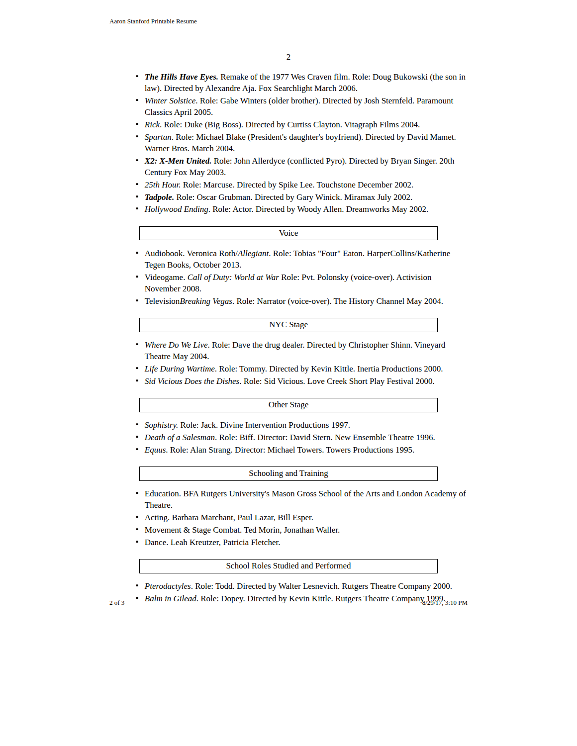Aaron Stanford Printable Resume
2
The Hills Have Eyes. Remake of the 1977 Wes Craven film. Role: Doug Bukowski (the son in law). Directed by Alexandre Aja. Fox Searchlight March 2006.
Winter Solstice. Role: Gabe Winters (older brother). Directed by Josh Sternfeld. Paramount Classics April 2005.
Rick. Role: Duke (Big Boss). Directed by Curtiss Clayton. Vitagraph Films 2004.
Spartan. Role: Michael Blake (President's daughter's boyfriend). Directed by David Mamet. Warner Bros. March 2004.
X2: X-Men United. Role: John Allerdyce (conflicted Pyro). Directed by Bryan Singer. 20th Century Fox May 2003.
25th Hour. Role: Marcuse. Directed by Spike Lee. Touchstone December 2002.
Tadpole. Role: Oscar Grubman. Directed by Gary Winick. Miramax July 2002.
Hollywood Ending. Role: Actor. Directed by Woody Allen. Dreamworks May 2002.
Voice
Audiobook. Veronica Roth/Allegiant. Role: Tobias "Four" Eaton. HarperCollins/Katherine Tegen Books, October 2013.
Videogame. Call of Duty: World at War Role: Pvt. Polonsky (voice-over). Activision November 2008.
TelevisionBreaking Vegas. Role: Narrator (voice-over). The History Channel May 2004.
NYC Stage
Where Do We Live. Role: Dave the drug dealer. Directed by Christopher Shinn. Vineyard Theatre May 2004.
Life During Wartime. Role: Tommy. Directed by Kevin Kittle. Inertia Productions 2000.
Sid Vicious Does the Dishes. Role: Sid Vicious. Love Creek Short Play Festival 2000.
Other Stage
Sophistry. Role: Jack. Divine Intervention Productions 1997.
Death of a Salesman. Role: Biff. Director: David Stern. New Ensemble Theatre 1996.
Equus. Role: Alan Strang. Director: Michael Towers. Towers Productions 1995.
Schooling and Training
Education. BFA Rutgers University's Mason Gross School of the Arts and London Academy of Theatre.
Acting. Barbara Marchant, Paul Lazar, Bill Esper.
Movement & Stage Combat. Ted Morin, Jonathan Waller.
Dance. Leah Kreutzer, Patricia Fletcher.
School Roles Studied and Performed
Pterodactyles. Role: Todd. Directed by Walter Lesnevich. Rutgers Theatre Company 2000.
Balm in Gilead. Role: Dopey. Directed by Kevin Kittle. Rutgers Theatre Company 1999.
2 of 3 8/29/17, 3:10 PM